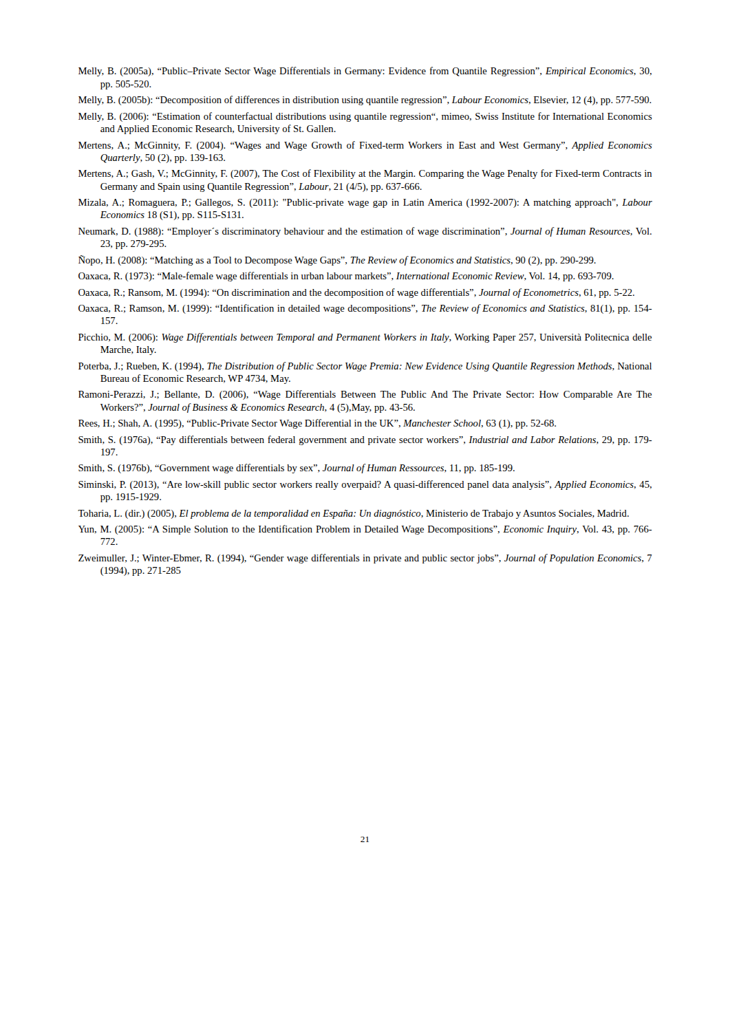Melly, B. (2005a), “Public–Private Sector Wage Differentials in Germany: Evidence from Quantile Regression”, Empirical Economics, 30, pp. 505-520.
Melly, B. (2005b): “Decomposition of differences in distribution using quantile regression”, Labour Economics, Elsevier, 12 (4), pp. 577-590.
Melly, B. (2006): “Estimation of counterfactual distributions using quantile regression“, mimeo, Swiss Institute for International Economics and Applied Economic Research, University of St. Gallen.
Mertens, A.; McGinnity, F. (2004). “Wages and Wage Growth of Fixed-term Workers in East and West Germany”, Applied Economics Quarterly, 50 (2), pp. 139-163.
Mertens, A.; Gash, V.; McGinnity, F. (2007), The Cost of Flexibility at the Margin. Comparing the Wage Penalty for Fixed-term Contracts in Germany and Spain using Quantile Regression”, Labour, 21 (4/5), pp. 637-666.
Mizala, A.; Romaguera, P.; Gallegos, S. (2011): "Public-private wage gap in Latin America (1992-2007): A matching approach", Labour Economics 18 (S1), pp. S115-S131.
Neumark, D. (1988): “Employer´s discriminatory behaviour and the estimation of wage discrimination”, Journal of Human Resources, Vol. 23, pp. 279-295.
Ñopo, H. (2008): “Matching as a Tool to Decompose Wage Gaps”, The Review of Economics and Statistics, 90 (2), pp. 290-299.
Oaxaca, R. (1973): “Male-female wage differentials in urban labour markets”, International Economic Review, Vol. 14, pp. 693-709.
Oaxaca, R.; Ransom, M. (1994): “On discrimination and the decomposition of wage differentials”, Journal of Econometrics, 61, pp. 5-22.
Oaxaca, R.; Ramson, M. (1999): “Identification in detailed wage decompositions”, The Review of Economics and Statistics, 81(1), pp. 154-157.
Picchio, M. (2006): Wage Differentials between Temporal and Permanent Workers in Italy, Working Paper 257, Università Politecnica delle Marche, Italy.
Poterba, J.; Rueben, K. (1994), The Distribution of Public Sector Wage Premia: New Evidence Using Quantile Regression Methods, National Bureau of Economic Research, WP 4734, May.
Ramoni-Perazzi, J.; Bellante, D. (2006), “Wage Differentials Between The Public And The Private Sector: How Comparable Are The Workers?”, Journal of Business & Economics Research, 4 (5),May, pp. 43-56.
Rees, H.; Shah, A. (1995), “Public-Private Sector Wage Differential in the UK”, Manchester School, 63 (1), pp. 52-68.
Smith, S. (1976a), “Pay differentials between federal government and private sector workers”, Industrial and Labor Relations, 29, pp. 179-197.
Smith, S. (1976b), “Government wage differentials by sex”, Journal of Human Ressources, 11, pp. 185-199.
Siminski, P. (2013), “Are low-skill public sector workers really overpaid? A quasi-differenced panel data analysis”, Applied Economics, 45, pp. 1915-1929.
Toharia, L. (dir.) (2005), El problema de la temporalidad en España: Un diagnóstico, Ministerio de Trabajo y Asuntos Sociales, Madrid.
Yun, M. (2005): “A Simple Solution to the Identification Problem in Detailed Wage Decompositions”, Economic Inquiry, Vol. 43, pp. 766-772.
Zweimuller, J.; Winter-Ebmer, R. (1994), “Gender wage differentials in private and public sector jobs”, Journal of Population Economics, 7 (1994), pp. 271-285
21